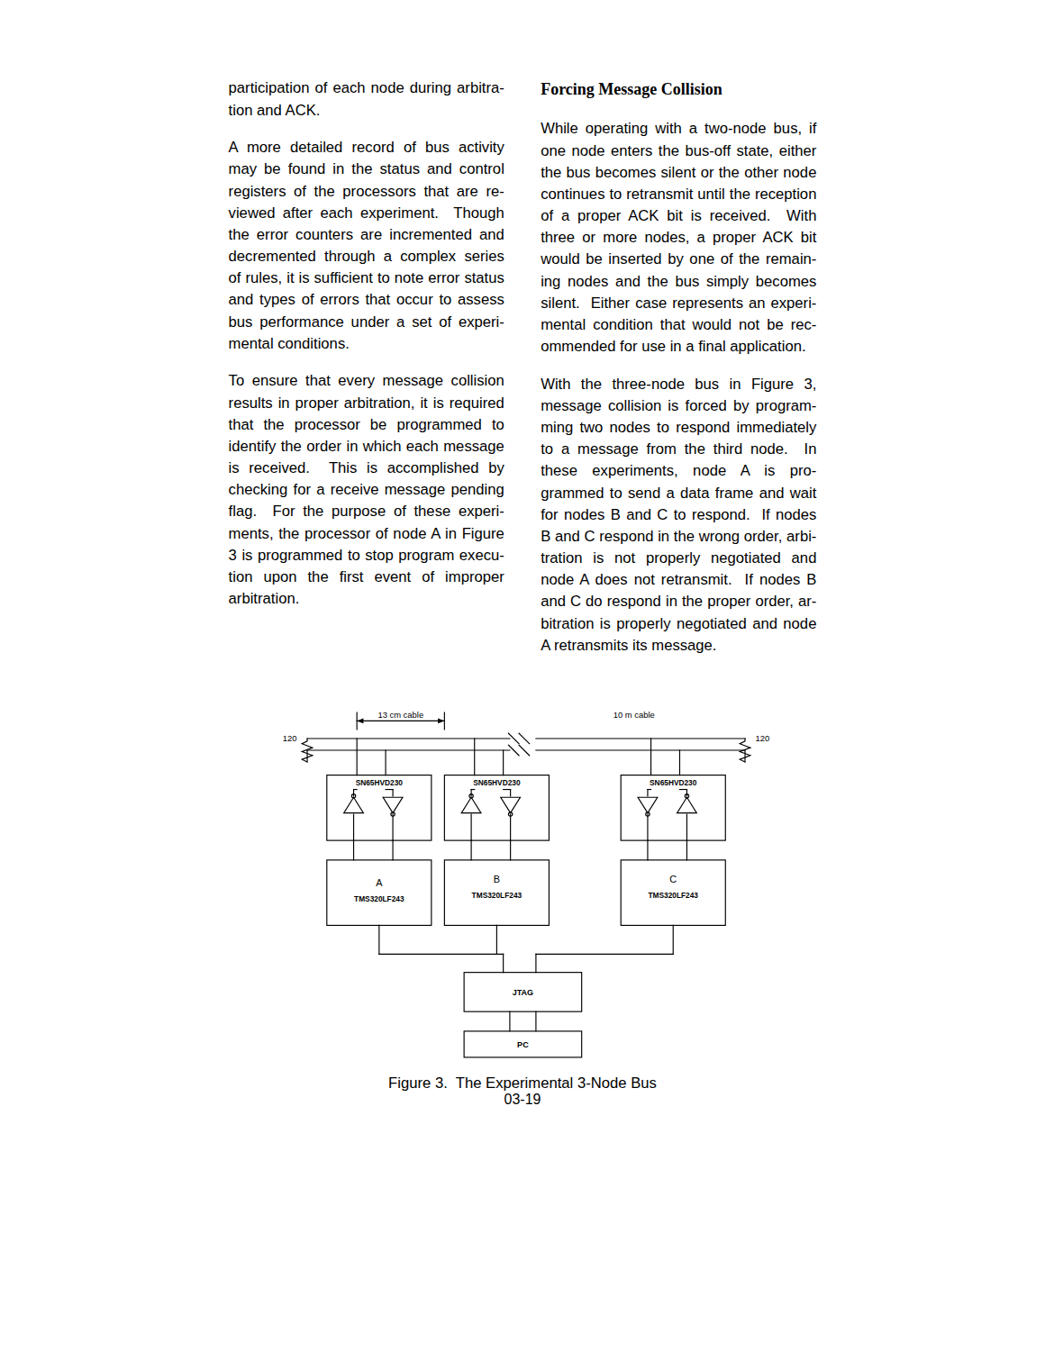participation of each node during arbitration and ACK.
A more detailed record of bus activity may be found in the status and control registers of the processors that are reviewed after each experiment. Though the error counters are incremented and decremented through a complex series of rules, it is sufficient to note error status and types of errors that occur to assess bus performance under a set of experimental conditions.
To ensure that every message collision results in proper arbitration, it is required that the processor be programmed to identify the order in which each message is received. This is accomplished by checking for a receive message pending flag. For the purpose of these experiments, the processor of node A in Figure 3 is programmed to stop program execution upon the first event of improper arbitration.
Forcing Message Collision
While operating with a two-node bus, if one node enters the bus-off state, either the bus becomes silent or the other node continues to retransmit until the reception of a proper ACK bit is received. With three or more nodes, a proper ACK bit would be inserted by one of the remaining nodes and the bus simply becomes silent. Either case represents an experimental condition that would not be recommended for use in a final application.
With the three-node bus in Figure 3, message collision is forced by programming two nodes to respond immediately to a message from the third node. In these experiments, node A is programmed to send a data frame and wait for nodes B and C to respond. If nodes B and C respond in the wrong order, arbitration is not properly negotiated and node A does not retransmit. If nodes B and C do respond in the proper order, arbitration is properly negotiated and node A retransmits its message.
Figure 3. The Experimental 3-Node Bus Schematic of a three-node CAN bus. Three SN65HVD230 transceivers connect to a twisted-pair bus terminated at each end with 120 ohm resistors. Node A and node B are separated by a 13 cm cable; node B and node C are separated by a 10 m cable. Each transceiver connects to a TMS320LF243 processor labeled A, B and C. All three processors connect to a JTAG block, which connects to a PC. 13 cm cable 10 m cable 120 120 SN65HVD230 SN65HVD230 SN65HVD230 A B C TMS320LF243 TMS320LF243 TMS320LF243 JTAG PC
Figure 3. The Experimental 3-Node Bus
03-19